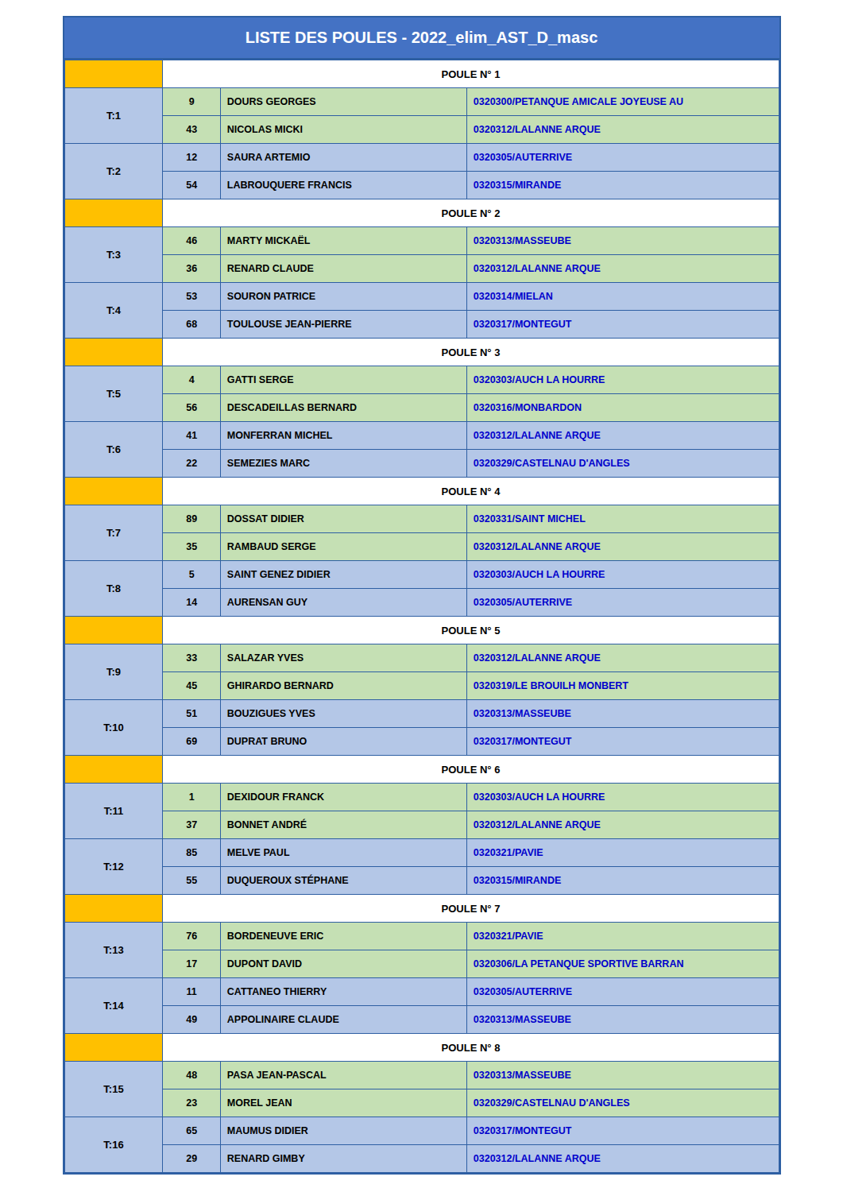LISTE DES POULES - 2022_elim_AST_D_masc
| | POULE N° 1 |
| T:1 | 9 | DOURS GEORGES | 0320300/PETANQUE AMICALE JOYEUSE AU |
| 43 | NICOLAS MICKI | 0320312/LALANNE ARQUE |
| T:2 | 12 | SAURA ARTEMIO | 0320305/AUTERRIVE |
| 54 | LABROUQUERE FRANCIS | 0320315/MIRANDE |
| | POULE N° 2 |
| T:3 | 46 | MARTY MICKAËL | 0320313/MASSEUBE |
| 36 | RENARD CLAUDE | 0320312/LALANNE ARQUE |
| T:4 | 53 | SOURON PATRICE | 0320314/MIELAN |
| 68 | TOULOUSE JEAN-PIERRE | 0320317/MONTEGUT |
| | POULE N° 3 |
| T:5 | 4 | GATTI SERGE | 0320303/AUCH LA HOURRE |
| 56 | DESCADEILLAS BERNARD | 0320316/MONBARDON |
| T:6 | 41 | MONFERRAN MICHEL | 0320312/LALANNE ARQUE |
| 22 | SEMEZIES MARC | 0320329/CASTELNAU D'ANGLES |
| | POULE N° 4 |
| T:7 | 89 | DOSSAT DIDIER | 0320331/SAINT MICHEL |
| 35 | RAMBAUD SERGE | 0320312/LALANNE ARQUE |
| T:8 | 5 | SAINT GENEZ DIDIER | 0320303/AUCH LA HOURRE |
| 14 | AURENSAN GUY | 0320305/AUTERRIVE |
| | POULE N° 5 |
| T:9 | 33 | SALAZAR YVES | 0320312/LALANNE ARQUE |
| 45 | GHIRARDO BERNARD | 0320319/LE BROUILH MONBERT |
| T:10 | 51 | BOUZIGUES YVES | 0320313/MASSEUBE |
| 69 | DUPRAT BRUNO | 0320317/MONTEGUT |
| | POULE N° 6 |
| T:11 | 1 | DEXIDOUR FRANCK | 0320303/AUCH LA HOURRE |
| 37 | BONNET ANDRÉ | 0320312/LALANNE ARQUE |
| T:12 | 85 | MELVE PAUL | 0320321/PAVIE |
| 55 | DUQUEROUX STÉPHANE | 0320315/MIRANDE |
| | POULE N° 7 |
| T:13 | 76 | BORDENEUVE ERIC | 0320321/PAVIE |
| 17 | DUPONT DAVID | 0320306/LA PETANQUE SPORTIVE BARRAN |
| T:14 | 11 | CATTANEO THIERRY | 0320305/AUTERRIVE |
| 49 | APPOLINAIRE CLAUDE | 0320313/MASSEUBE |
| | POULE N° 8 |
| T:15 | 48 | PASA JEAN-PASCAL | 0320313/MASSEUBE |
| 23 | MOREL JEAN | 0320329/CASTELNAU D'ANGLES |
| T:16 | 65 | MAUMUS DIDIER | 0320317/MONTEGUT |
| 29 | RENARD GIMBY | 0320312/LALANNE ARQUE |